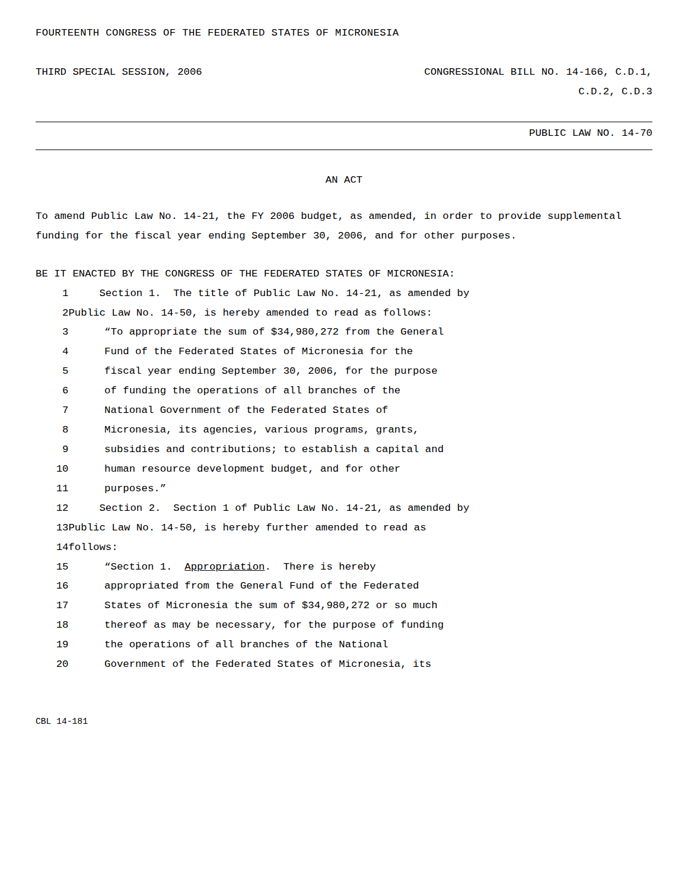FOURTEENTH CONGRESS OF THE FEDERATED STATES OF MICRONESIA
THIRD SPECIAL SESSION, 2006 CONGRESSIONAL BILL NO. 14-166, C.D.1,
C.D.2, C.D.3
PUBLIC LAW NO. 14-70
AN ACT
To amend Public Law No. 14-21, the FY 2006 budget, as amended, in order to provide supplemental funding for the fiscal year ending September 30, 2006, and for other purposes.
BE IT ENACTED BY THE CONGRESS OF THE FEDERATED STATES OF MICRONESIA:
| 1 | Section 1. The title of Public Law No. 14-21, as amended by |
| 2 | Public Law No. 14-50, is hereby amended to read as follows: |
| 3 | “To appropriate the sum of $34,980,272 from the General |
| 4 | Fund of the Federated States of Micronesia for the |
| 5 | fiscal year ending September 30, 2006, for the purpose |
| 6 | of funding the operations of all branches of the |
| 7 | National Government of the Federated States of |
| 8 | Micronesia, its agencies, various programs, grants, |
| 9 | subsidies and contributions; to establish a capital and |
| 10 | human resource development budget, and for other |
| 11 | purposes.” |
| 12 | Section 2. Section 1 of Public Law No. 14-21, as amended by |
| 13 | Public Law No. 14-50, is hereby further amended to read as |
| 14 | follows: |
| 15 | “Section 1. Appropriation . There is hereby |
| 16 | appropriated from the General Fund of the Federated |
| 17 | States of Micronesia the sum of $34,980,272 or so much |
| 18 | thereof as may be necessary, for the purpose of funding |
| 19 | the operations of all branches of the National |
| 20 | Government of the Federated States of Micronesia, its |
CBL 14-181